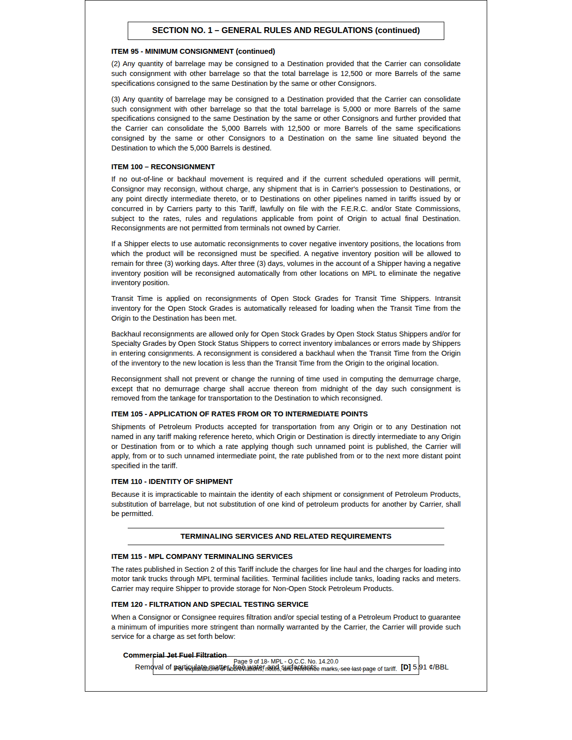SECTION NO. 1 – GENERAL RULES AND REGULATIONS (continued)
ITEM 95 - MINIMUM CONSIGNMENT (continued)
(2) Any quantity of barrelage may be consigned to a Destination provided that the Carrier can consolidate such consignment with other barrelage so that the total barrelage is 12,500 or more Barrels of the same specifications consigned to the same Destination by the same or other Consignors.
(3) Any quantity of barrelage may be consigned to a Destination provided that the Carrier can consolidate such consignment with other barrelage so that the total barrelage is 5,000 or more Barrels of the same specifications consigned to the same Destination by the same or other Consignors and further provided that the Carrier can consolidate the 5,000 Barrels with 12,500 or more Barrels of the same specifications consigned by the same or other Consignors to a Destination on the same line situated beyond the Destination to which the 5,000 Barrels is destined.
ITEM 100 – RECONSIGNMENT
If no out-of-line or backhaul movement is required and if the current scheduled operations will permit, Consignor may reconsign, without charge, any shipment that is in Carrier's possession to Destinations, or any point directly intermediate thereto, or to Destinations on other pipelines named in tariffs issued by or concurred in by Carriers party to this Tariff, lawfully on file with the F.E.R.C. and/or State Commissions, subject to the rates, rules and regulations applicable from point of Origin to actual final Destination. Reconsignments are not permitted from terminals not owned by Carrier.
If a Shipper elects to use automatic reconsignments to cover negative inventory positions, the locations from which the product will be reconsigned must be specified. A negative inventory position will be allowed to remain for three (3) working days. After three (3) days, volumes in the account of a Shipper having a negative inventory position will be reconsigned automatically from other locations on MPL to eliminate the negative inventory position.
Transit Time is applied on reconsignments of Open Stock Grades for Transit Time Shippers. Intransit inventory for the Open Stock Grades is automatically released for loading when the Transit Time from the Origin to the Destination has been met.
Backhaul reconsignments are allowed only for Open Stock Grades by Open Stock Status Shippers and/or for Specialty Grades by Open Stock Status Shippers to correct inventory imbalances or errors made by Shippers in entering consignments. A reconsignment is considered a backhaul when the Transit Time from the Origin of the inventory to the new location is less than the Transit Time from the Origin to the original location.
Reconsignment shall not prevent or change the running of time used in computing the demurrage charge, except that no demurrage charge shall accrue thereon from midnight of the day such consignment is removed from the tankage for transportation to the Destination to which reconsigned.
ITEM 105 - APPLICATION OF RATES FROM OR TO INTERMEDIATE POINTS
Shipments of Petroleum Products accepted for transportation from any Origin or to any Destination not named in any tariff making reference hereto, which Origin or Destination is directly intermediate to any Origin or Destination from or to which a rate applying though such unnamed point is published, the Carrier will apply, from or to such unnamed intermediate point, the rate published from or to the next more distant point specified in the tariff.
ITEM 110 - IDENTITY OF SHIPMENT
Because it is impracticable to maintain the identity of each shipment or consignment of Petroleum Products, substitution of barrelage, but not substitution of one kind of petroleum products for another by Carrier, shall be permitted.
TERMINALING SERVICES AND RELATED REQUIREMENTS
ITEM 115 - MPL COMPANY TERMINALING SERVICES
The rates published in Section 2 of this Tariff include the charges for line haul and the charges for loading into motor tank trucks through MPL terminal facilities. Terminal facilities include tanks, loading racks and meters. Carrier may require Shipper to provide storage for Non-Open Stock Petroleum Products.
ITEM 120 - FILTRATION AND SPECIAL TESTING SERVICE
When a Consignor or Consignee requires filtration and/or special testing of a Petroleum Product to guarantee a minimum of impurities more stringent than normally warranted by the Carrier, the Carrier will provide such service for a charge as set forth below:
Commercial Jet Fuel Filtration
Removal of particulate matter, free water and surfactants ........................... [D] 5.91 ¢/BBL
Page 9 of 18- MPL - O.C.C. No. 14.20.0
For explanations of abbreviations, notes, and reference marks, see last page of tariff.